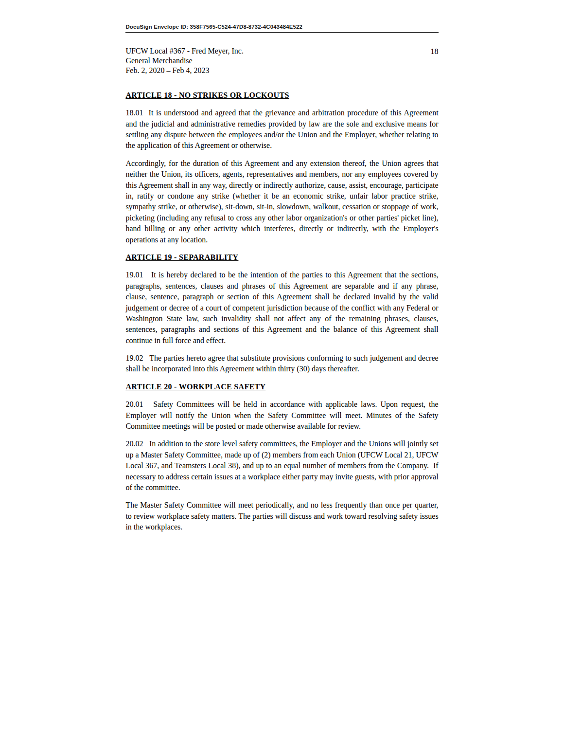DocuSign Envelope ID: 358F7565-C524-47D8-8732-4C043484E522
18
UFCW Local #367 - Fred Meyer, Inc.
General Merchandise
Feb. 2, 2020 – Feb 4, 2023
ARTICLE 18 - NO STRIKES OR LOCKOUTS
18.01 It is understood and agreed that the grievance and arbitration procedure of this Agreement and the judicial and administrative remedies provided by law are the sole and exclusive means for settling any dispute between the employees and/or the Union and the Employer, whether relating to the application of this Agreement or otherwise.
Accordingly, for the duration of this Agreement and any extension thereof, the Union agrees that neither the Union, its officers, agents, representatives and members, nor any employees covered by this Agreement shall in any way, directly or indirectly authorize, cause, assist, encourage, participate in, ratify or condone any strike (whether it be an economic strike, unfair labor practice strike, sympathy strike, or otherwise), sit-down, sit-in, slowdown, walkout, cessation or stoppage of work, picketing (including any refusal to cross any other labor organization's or other parties' picket line), hand billing or any other activity which interferes, directly or indirectly, with the Employer's operations at any location.
ARTICLE 19 - SEPARABILITY
19.01 It is hereby declared to be the intention of the parties to this Agreement that the sections, paragraphs, sentences, clauses and phrases of this Agreement are separable and if any phrase, clause, sentence, paragraph or section of this Agreement shall be declared invalid by the valid judgement or decree of a court of competent jurisdiction because of the conflict with any Federal or Washington State law, such invalidity shall not affect any of the remaining phrases, clauses, sentences, paragraphs and sections of this Agreement and the balance of this Agreement shall continue in full force and effect.
19.02 The parties hereto agree that substitute provisions conforming to such judgement and decree shall be incorporated into this Agreement within thirty (30) days thereafter.
ARTICLE 20 - WORKPLACE SAFETY
20.01 Safety Committees will be held in accordance with applicable laws. Upon request, the Employer will notify the Union when the Safety Committee will meet. Minutes of the Safety Committee meetings will be posted or made otherwise available for review.
20.02 In addition to the store level safety committees, the Employer and the Unions will jointly set up a Master Safety Committee, made up of (2) members from each Union (UFCW Local 21, UFCW Local 367, and Teamsters Local 38), and up to an equal number of members from the Company. If necessary to address certain issues at a workplace either party may invite guests, with prior approval of the committee.
The Master Safety Committee will meet periodically, and no less frequently than once per quarter, to review workplace safety matters. The parties will discuss and work toward resolving safety issues in the workplaces.